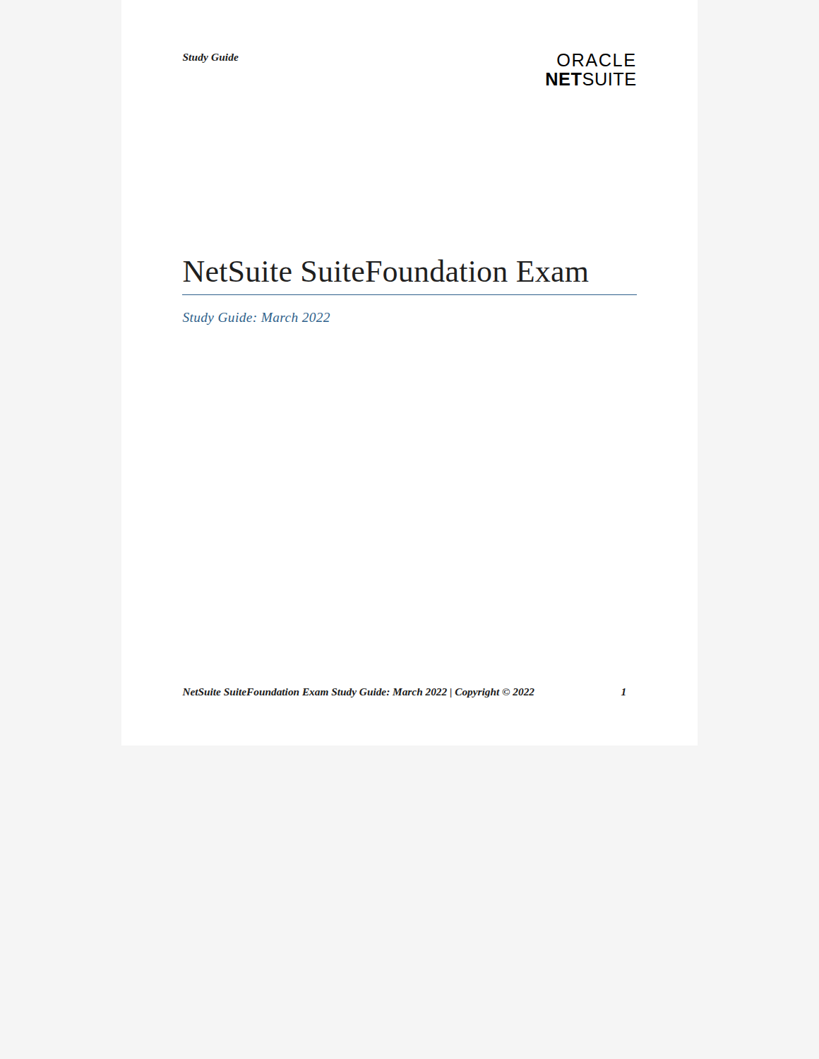Study Guide
ORACLE
NET SUITE
NetSuite SuiteFoundation Exam
Study Guide: March 2022
NetSuite SuiteFoundation Exam Study Guide: March 2022 | Copyright © 2022
1